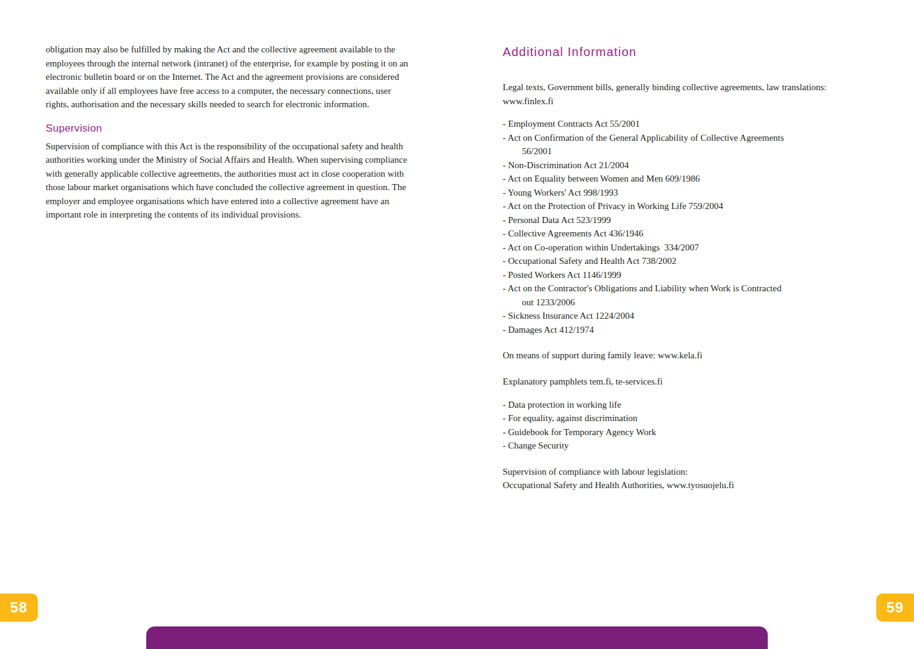obligation may also be fulfilled by making the Act and the collective agreement available to the employees through the internal network (intranet) of the enterprise, for example by posting it on an electronic bulletin board or on the Internet. The Act and the agreement provisions are considered available only if all employees have free access to a computer, the necessary connections, user rights, authorisation and the necessary skills needed to search for electronic information.
Supervision
Supervision of compliance with this Act is the responsibility of the occupational safety and health authorities working under the Ministry of Social Affairs and Health. When supervising compliance with generally applicable collective agreements, the authorities must act in close cooperation with those labour market organisations which have concluded the collective agreement in question. The employer and employee organisations which have entered into a collective agreement have an important role in interpreting the contents of its individual provisions.
Additional Information
Legal texts, Government bills, generally binding collective agreements, law translations: www.finlex.fi
- Employment Contracts Act 55/2001
- Act on Confirmation of the General Applicability of Collective Agreements 56/2001
- Non-Discrimination Act 21/2004
- Act on Equality between Women and Men 609/1986
- Young Workers' Act 998/1993
- Act on the Protection of Privacy in Working Life 759/2004
- Personal Data Act 523/1999
- Collective Agreements Act 436/1946
- Act on Co-operation within Undertakings 334/2007
- Occupational Safety and Health Act 738/2002
- Posted Workers Act 1146/1999
- Act on the Contractor's Obligations and Liability when Work is Contracted out 1233/2006
- Sickness Insurance Act 1224/2004
- Damages Act 412/1974
On means of support during family leave: www.kela.fi
Explanatory pamphlets tem.fi, te-services.fi
- Data protection in working life
- For equality, against discrimination
- Guidebook for Temporary Agency Work
- Change Security
Supervision of compliance with labour legislation:
Occupational Safety and Health Authorities, www.tyosuojelu.fi
58
59